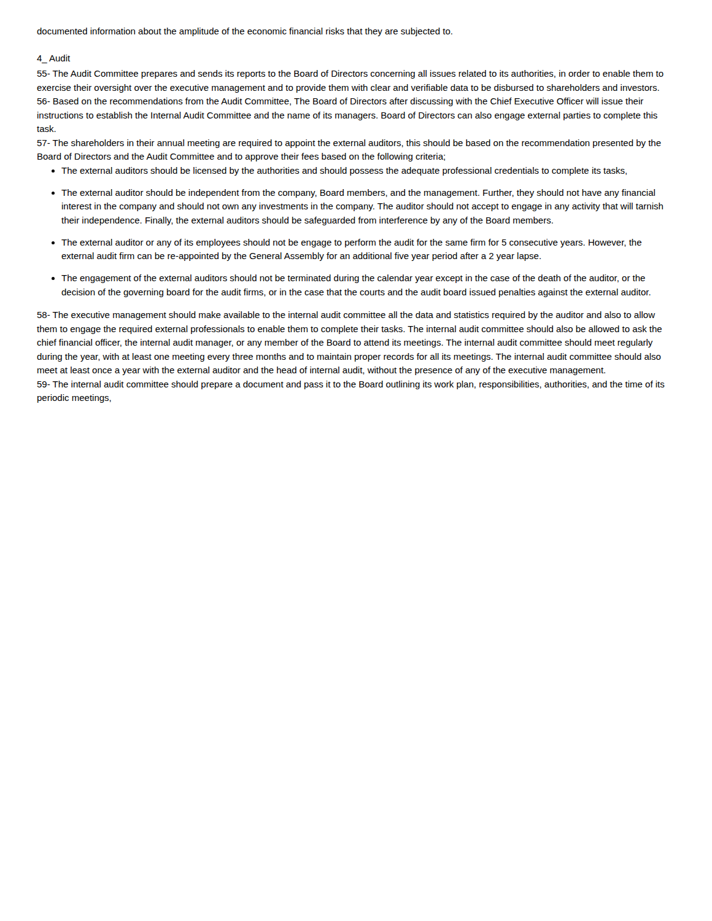documented information about the amplitude of the economic financial risks that they are subjected to.
4_ Audit
55- The Audit Committee prepares and sends its reports to the Board of Directors concerning all issues related to its authorities, in order to enable them to exercise their oversight over the executive management and to provide them with clear and verifiable data to be disbursed to shareholders and investors.
56- Based on the recommendations from the Audit Committee, The Board of Directors after discussing with the Chief Executive Officer will issue their instructions to establish the Internal Audit Committee and the name of its managers. Board of Directors can also engage external parties to complete this task.
57- The shareholders in their annual meeting are required to appoint the external auditors, this should be based on the recommendation presented by the Board of Directors and the Audit Committee and to approve their fees based on the following criteria;
The external auditors should be licensed by the authorities and should possess the adequate professional credentials to complete its tasks,
The external auditor should be independent from the company, Board members, and the management. Further, they should not have any financial interest in the company and should not own any investments in the company. The auditor should not accept to engage in any activity that will tarnish their independence. Finally, the external auditors should be safeguarded from interference by any of the Board members.
The external auditor or any of its employees should not be engage to perform the audit for the same firm for 5 consecutive years. However, the external audit firm can be re-appointed by the General Assembly for an additional five year period after a 2 year lapse.
The engagement of the external auditors should not be terminated during the calendar year except in the case of the death of the auditor, or the decision of the governing board for the audit firms, or in the case that the courts and the audit board issued penalties against the external auditor.
58- The executive management should make available to the internal audit committee all the data and statistics required by the auditor and also to allow them to engage the required external professionals to enable them to complete their tasks. The internal audit committee should also be allowed to ask the chief financial officer, the internal audit manager, or any member of the Board to attend its meetings. The internal audit committee should meet regularly during the year, with at least one meeting every three months and to maintain proper records for all its meetings. The internal audit committee should also meet at least once a year with the external auditor and the head of internal audit, without the presence of any of the executive management.
59- The internal audit committee should prepare a document and pass it to the Board outlining its work plan, responsibilities, authorities, and the time of its periodic meetings,